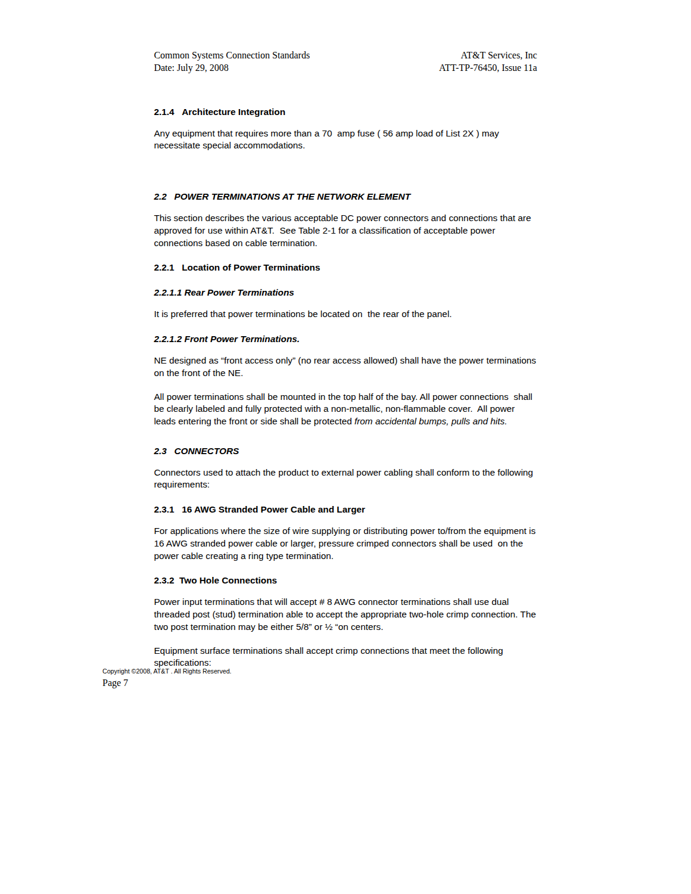| Common Systems Connection Standards | AT&T Services, Inc |
| Date: July 29, 2008 | ATT-TP-76450, Issue 11a |
2.1.4 Architecture Integration
Any equipment that requires more than a 70 amp fuse ( 56 amp load of List 2X ) may necessitate special accommodations.
2.2 POWER TERMINATIONS AT THE NETWORK ELEMENT
This section describes the various acceptable DC power connectors and connections that are approved for use within AT&T. See Table 2-1 for a classification of acceptable power connections based on cable termination.
2.2.1 Location of Power Terminations
2.2.1.1 Rear Power Terminations
It is preferred that power terminations be located on the rear of the panel.
2.2.1.2 Front Power Terminations.
NE designed as “front access only” (no rear access allowed) shall have the power terminations on the front of the NE.
All power terminations shall be mounted in the top half of the bay. All power connections shall be clearly labeled and fully protected with a non-metallic, non-flammable cover. All power leads entering the front or side shall be protected from accidental bumps, pulls and hits.
2.3 CONNECTORS
Connectors used to attach the product to external power cabling shall conform to the following requirements:
2.3.1 16 AWG Stranded Power Cable and Larger
For applications where the size of wire supplying or distributing power to/from the equipment is 16 AWG stranded power cable or larger, pressure crimped connectors shall be used on the power cable creating a ring type termination.
2.3.2 Two Hole Connections
Power input terminations that will accept # 8 AWG connector terminations shall use dual threaded post (stud) termination able to accept the appropriate two-hole crimp connection. The two post termination may be either 5/8” or ½ “on centers.
Equipment surface terminations shall accept crimp connections that meet the following specifications:
Copyright ©2008, AT&T . All Rights Reserved.
Page 7